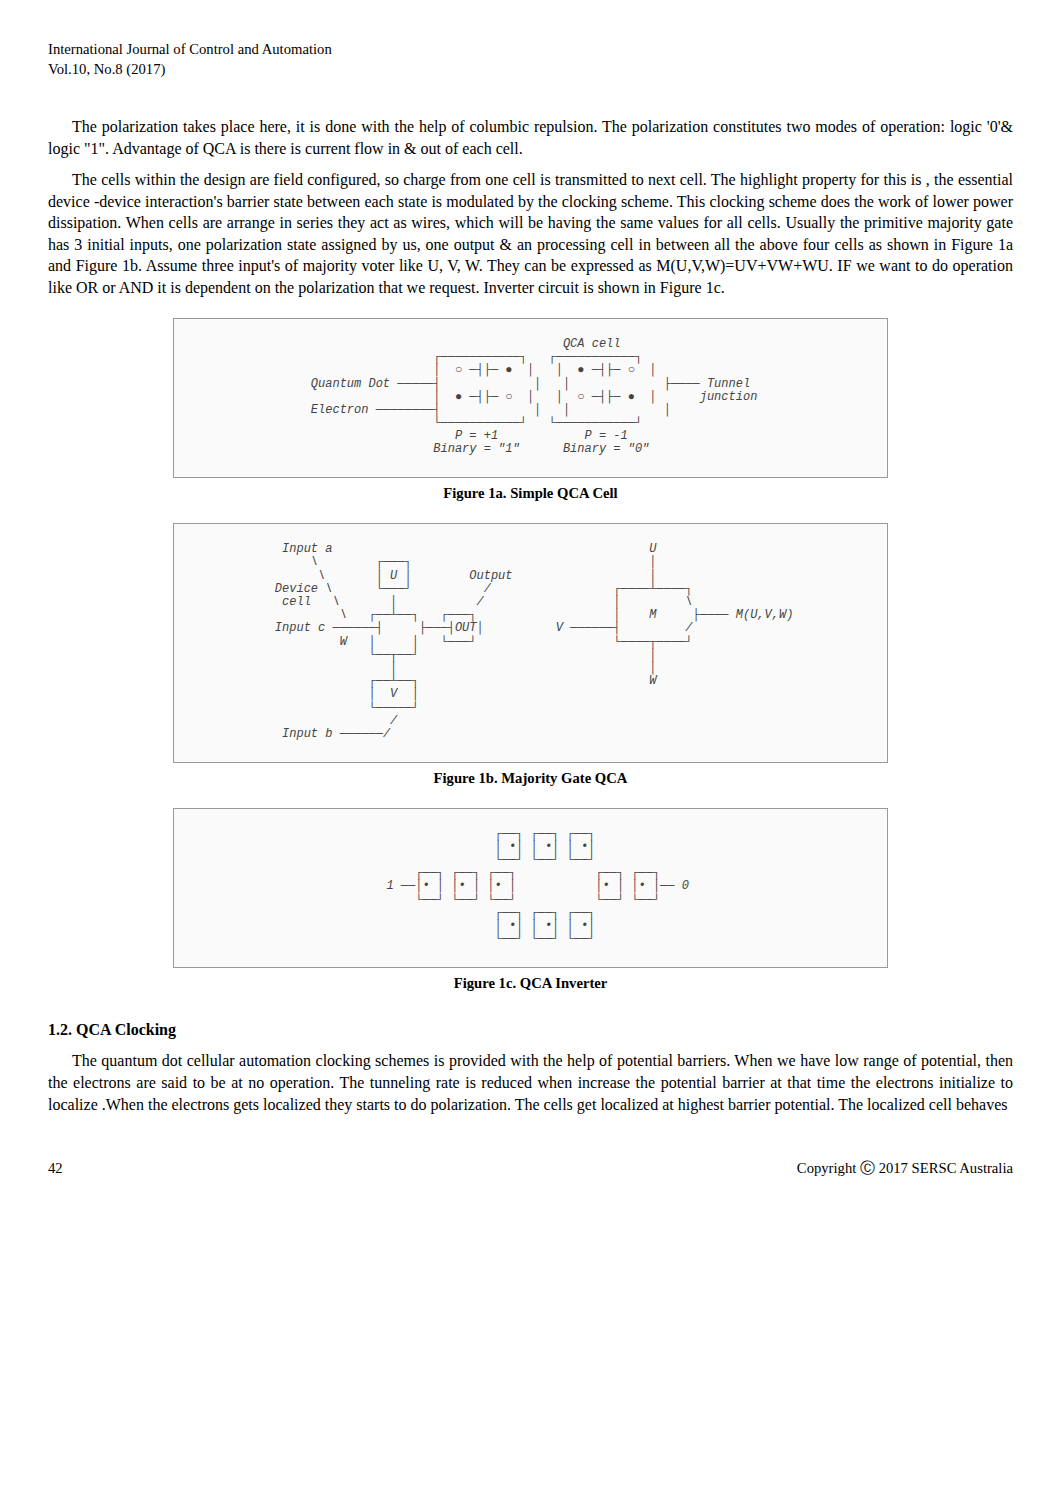International Journal of Control and Automation
Vol.10, No.8 (2017)
The polarization takes place here, it is done with the help of columbic repulsion. The polarization constitutes two modes of operation: logic '0'& logic "1". Advantage of QCA is there is current flow in & out of each cell.
The cells within the design are field configured, so charge from one cell is transmitted to next cell. The highlight property for this is , the essential device -device interaction's barrier state between each state is modulated by the clocking scheme. This clocking scheme does the work of lower power dissipation. When cells are arrange in series they act as wires, which will be having the same values for all cells. Usually the primitive majority gate has 3 initial inputs, one polarization state assigned by us, one output & an processing cell in between all the above four cells as shown in Figure 1a and Figure 1b. Assume three input's of majority voter like U, V, W. They can be expressed as M(U,V,W)=UV+VW+WU. IF we want to do operation like OR or AND it is dependent on the polarization that we request. Inverter circuit is shown in Figure 1c.
QCA cell ┌───────────┐ ┌───────────┐ │ ○ ─┤├─ ● │ │ ● ─┤├─ ○ │ Quantum Dot ─────┤ │ │ ├──── Tunnel │ ● ─┤├─ ○ │ │ ○ ─┤├─ ● │ junction Electron ────────┤ │ │ │ └───────────┘ └───────────┘ P = +1 P = -1 Binary = "1" Binary = "0"
Figure 1a. Simple QCA Cell
Input a U \ ┌───┐ │ \ │ U │ Output │ Device \ └───┘ / ┌────┴────┐ cell \ │ / │ \ \ ┌──┴──┐ ┌───┐ │ M ├──── M(U,V,W) Input c ──────┤ ├───┤OUT│ V ──────┤ / W │ │ └───┘ └────┬────┘ └──┬──┘ │ │ │ ┌──┴──┐ W │ V │ └─────┘ / Input b ──────/
Figure 1b. Majority Gate QCA
┌──┐ ┌──┐ ┌──┐ │ •│ │ •│ │ •│ └──┘ └──┘ └──┘ ┌──┐ ┌──┐ ┌──┐ ┌──┐ ┌──┐ 1 ──│• │ │• │ │• │ │• │ │• │── 0 └──┘ └──┘ └──┘ └──┘ └──┘ ┌──┐ ┌──┐ ┌──┐ │ •│ │ •│ │ •│ └──┘ └──┘ └──┘
Figure 1c. QCA Inverter
1.2. QCA Clocking
The quantum dot cellular automation clocking schemes is provided with the help of potential barriers. When we have low range of potential, then the electrons are said to be at no operation. The tunneling rate is reduced when increase the potential barrier at that time the electrons initialize to localize .When the electrons gets localized they starts to do polarization. The cells get localized at highest barrier potential. The localized cell behaves
42 Copyright Ⓒ 2017 SERSC Australia